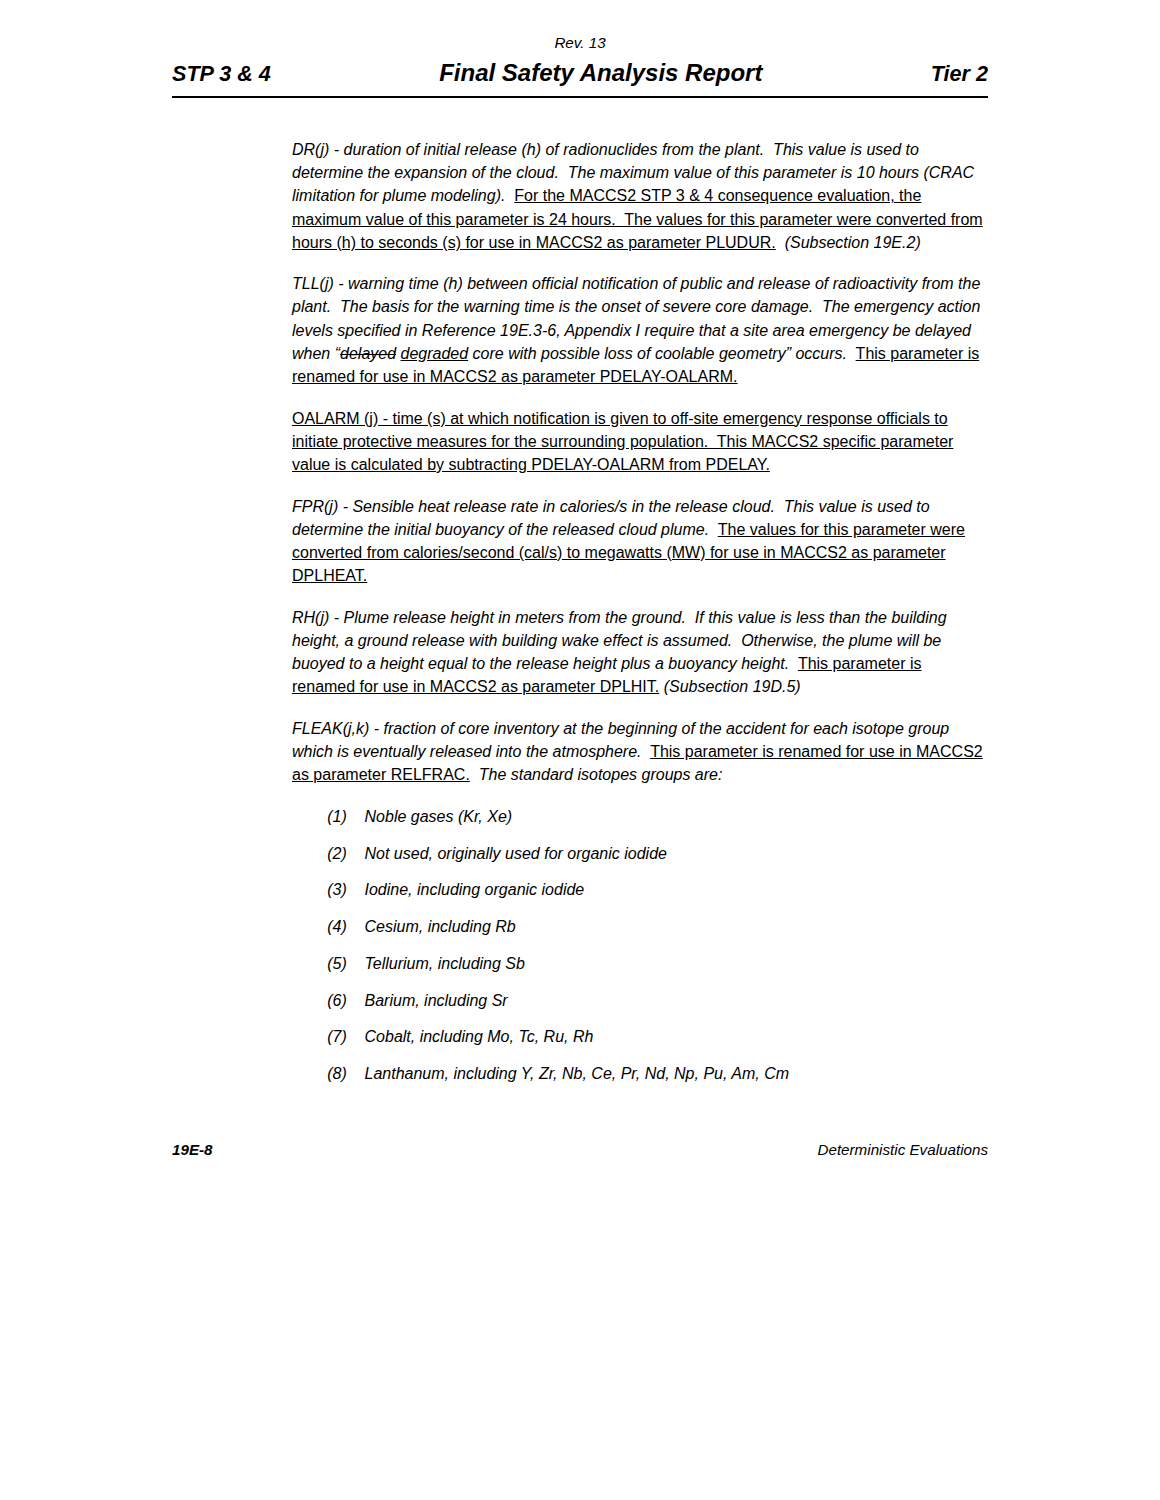Rev. 13
STP 3 & 4
Final Safety Analysis Report
Tier 2
DR(j) - duration of initial release (h) of radionuclides from the plant. This value is used to determine the expansion of the cloud. The maximum value of this parameter is 10 hours (CRAC limitation for plume modeling). For the MACCS2 STP 3 & 4 consequence evaluation, the maximum value of this parameter is 24 hours. The values for this parameter were converted from hours (h) to seconds (s) for use in MACCS2 as parameter PLUDUR. (Subsection 19E.2)
TLL(j) - warning time (h) between official notification of public and release of radioactivity from the plant. The basis for the warning time is the onset of severe core damage. The emergency action levels specified in Reference 19E.3-6, Appendix I require that a site area emergency be delayed when “delayed degraded core with possible loss of coolable geometry” occurs. This parameter is renamed for use in MACCS2 as parameter PDELAY-OALARM.
OALARM (j) - time (s) at which notification is given to off-site emergency response officials to initiate protective measures for the surrounding population. This MACCS2 specific parameter value is calculated by subtracting PDELAY-OALARM from PDELAY.
FPR(j) - Sensible heat release rate in calories/s in the release cloud. This value is used to determine the initial buoyancy of the released cloud plume. The values for this parameter were converted from calories/second (cal/s) to megawatts (MW) for use in MACCS2 as parameter DPLHEAT.
RH(j) - Plume release height in meters from the ground. If this value is less than the building height, a ground release with building wake effect is assumed. Otherwise, the plume will be buoyed to a height equal to the release height plus a buoyancy height. This parameter is renamed for use in MACCS2 as parameter DPLHIT. (Subsection 19D.5)
FLEAK(j,k) - fraction of core inventory at the beginning of the accident for each isotope group which is eventually released into the atmosphere. This parameter is renamed for use in MACCS2 as parameter RELFRAC. The standard isotopes groups are:
(1) Noble gases (Kr, Xe)
(2) Not used, originally used for organic iodide
(3) Iodine, including organic iodide
(4) Cesium, including Rb
(5) Tellurium, including Sb
(6) Barium, including Sr
(7) Cobalt, including Mo, Tc, Ru, Rh
(8) Lanthanum, including Y, Zr, Nb, Ce, Pr, Nd, Np, Pu, Am, Cm
19E-8
Deterministic Evaluations